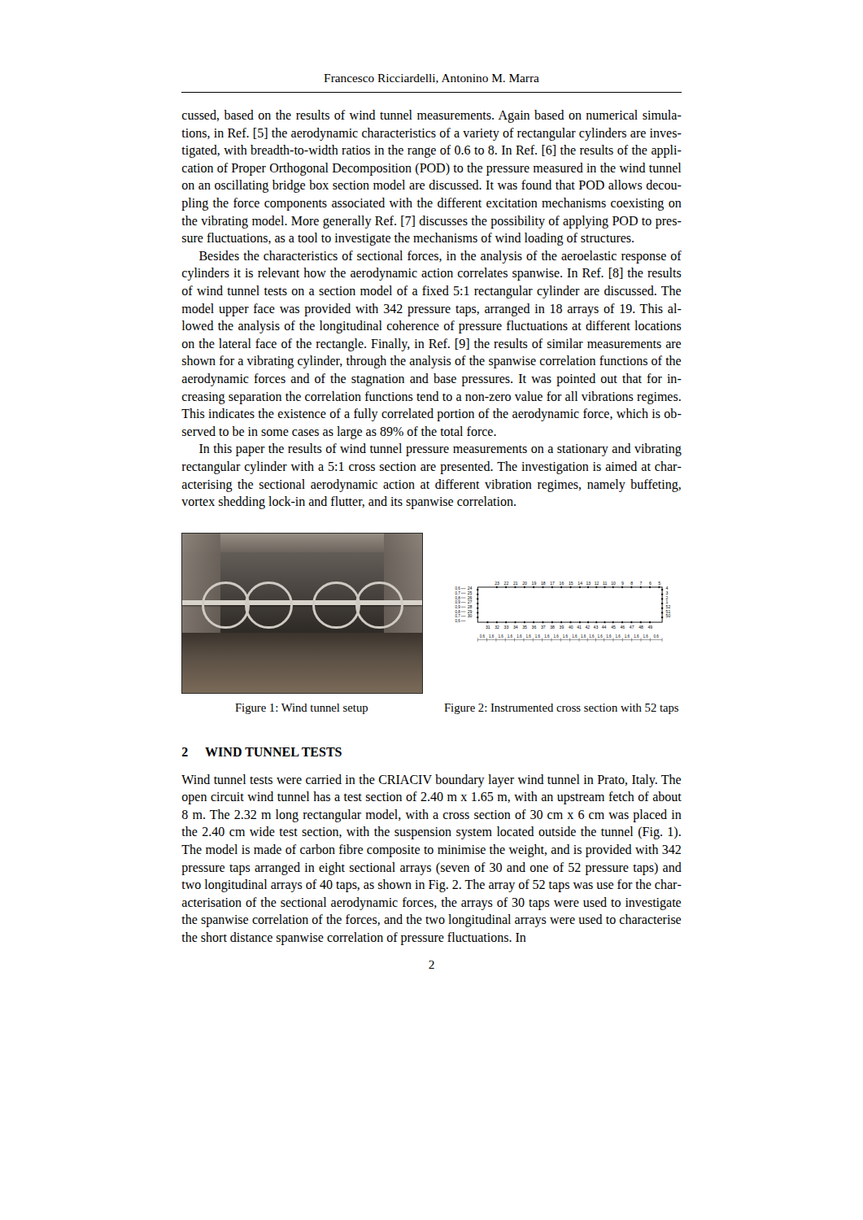Francesco Ricciardelli, Antonino M. Marra
cussed, based on the results of wind tunnel measurements. Again based on numerical simulations, in Ref. [5] the aerodynamic characteristics of a variety of rectangular cylinders are investigated, with breadth-to-width ratios in the range of 0.6 to 8. In Ref. [6] the results of the application of Proper Orthogonal Decomposition (POD) to the pressure measured in the wind tunnel on an oscillating bridge box section model are discussed. It was found that POD allows decoupling the force components associated with the different excitation mechanisms coexisting on the vibrating model. More generally Ref. [7] discusses the possibility of applying POD to pressure fluctuations, as a tool to investigate the mechanisms of wind loading of structures.
Besides the characteristics of sectional forces, in the analysis of the aeroelastic response of cylinders it is relevant how the aerodynamic action correlates spanwise. In Ref. [8] the results of wind tunnel tests on a section model of a fixed 5:1 rectangular cylinder are discussed. The model upper face was provided with 342 pressure taps, arranged in 18 arrays of 19. This allowed the analysis of the longitudinal coherence of pressure fluctuations at different locations on the lateral face of the rectangle. Finally, in Ref. [9] the results of similar measurements are shown for a vibrating cylinder, through the analysis of the spanwise correlation functions of the aerodynamic forces and of the stagnation and base pressures. It was pointed out that for increasing separation the correlation functions tend to a non-zero value for all vibrations regimes. This indicates the existence of a fully correlated portion of the aerodynamic force, which is observed to be in some cases as large as 89% of the total force.
In this paper the results of wind tunnel pressure measurements on a stationary and vibrating rectangular cylinder with a 5:1 cross section are presented. The investigation is aimed at characterising the sectional aerodynamic action at different vibration regimes, namely buffeting, vortex shedding lock-in and flutter, and its spanwise correlation.
Figure 1: Wind tunnel setup
23 22 21 20 19 18 17 16 15 14 13 12 11 10 9 8 7 6 5 0,6 0,7 0,8 0,9 0,9 0,8 0,7 0,6 24 25 26 27 28 29 30 4 3 2 1 52 51 50 31 32 33 34 35 36 37 38 39 40 41 42 43 44 45 46 47 48 49 0,6 1,6 1,6 1,6 1,6 1,6 1,6 1,6 1,6 1,6 1,6 1,6 1,6 1,6 1,6 1,6 1,6 1,6 1,6 0,6
Figure 2: Instrumented cross section with 52 taps
2 WIND TUNNEL TESTS
Wind tunnel tests were carried in the CRIACIV boundary layer wind tunnel in Prato, Italy. The open circuit wind tunnel has a test section of 2.40 m x 1.65 m, with an upstream fetch of about 8 m. The 2.32 m long rectangular model, with a cross section of 30 cm x 6 cm was placed in the 2.40 cm wide test section, with the suspension system located outside the tunnel (Fig. 1). The model is made of carbon fibre composite to minimise the weight, and is provided with 342 pressure taps arranged in eight sectional arrays (seven of 30 and one of 52 pressure taps) and two longitudinal arrays of 40 taps, as shown in Fig. 2. The array of 52 taps was use for the characterisation of the sectional aerodynamic forces, the arrays of 30 taps were used to investigate the spanwise correlation of the forces, and the two longitudinal arrays were used to characterise the short distance spanwise correlation of pressure fluctuations. In
2